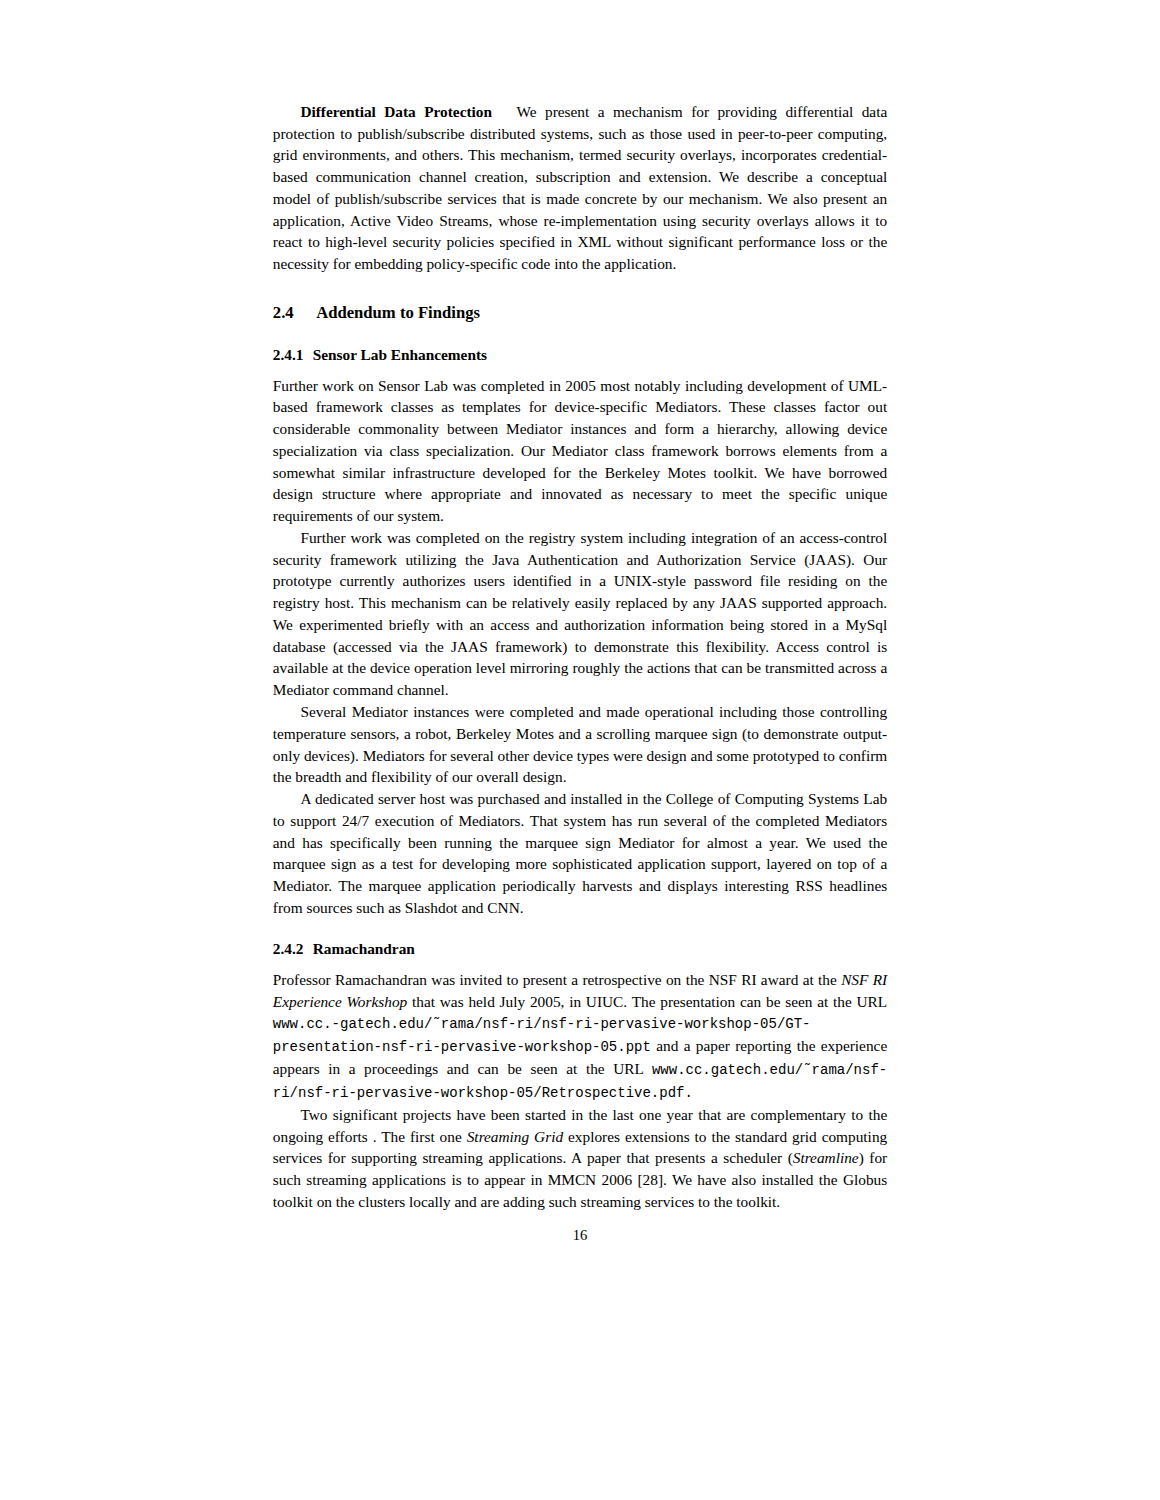Differential Data Protection We present a mechanism for providing differential data protection to publish/subscribe distributed systems, such as those used in peer-to-peer computing, grid environments, and others. This mechanism, termed security overlays, incorporates credential-based communication channel creation, subscription and extension. We describe a conceptual model of publish/subscribe services that is made concrete by our mechanism. We also present an application, Active Video Streams, whose re-implementation using security overlays allows it to react to high-level security policies specified in XML without significant performance loss or the necessity for embedding policy-specific code into the application.
2.4 Addendum to Findings
2.4.1 Sensor Lab Enhancements
Further work on Sensor Lab was completed in 2005 most notably including development of UML-based framework classes as templates for device-specific Mediators. These classes factor out considerable commonality between Mediator instances and form a hierarchy, allowing device specialization via class specialization. Our Mediator class framework borrows elements from a somewhat similar infrastructure developed for the Berkeley Motes toolkit. We have borrowed design structure where appropriate and innovated as necessary to meet the specific unique requirements of our system.
Further work was completed on the registry system including integration of an access-control security framework utilizing the Java Authentication and Authorization Service (JAAS). Our prototype currently authorizes users identified in a UNIX-style password file residing on the registry host. This mechanism can be relatively easily replaced by any JAAS supported approach. We experimented briefly with an access and authorization information being stored in a MySql database (accessed via the JAAS framework) to demonstrate this flexibility. Access control is available at the device operation level mirroring roughly the actions that can be transmitted across a Mediator command channel.
Several Mediator instances were completed and made operational including those controlling temperature sensors, a robot, Berkeley Motes and a scrolling marquee sign (to demonstrate output-only devices). Mediators for several other device types were design and some prototyped to confirm the breadth and flexibility of our overall design.
A dedicated server host was purchased and installed in the College of Computing Systems Lab to support 24/7 execution of Mediators. That system has run several of the completed Mediators and has specifically been running the marquee sign Mediator for almost a year. We used the marquee sign as a test for developing more sophisticated application support, layered on top of a Mediator. The marquee application periodically harvests and displays interesting RSS headlines from sources such as Slashdot and CNN.
2.4.2 Ramachandran
Professor Ramachandran was invited to present a retrospective on the NSF RI award at the NSF RI Experience Workshop that was held July 2005, in UIUC. The presentation can be seen at the URL www.cc.-gatech.edu/˜rama/nsf-ri/nsf-ri-pervasive-workshop-05/GT-presentation-nsf-ri-pervasive-workshop-05.ppt and a paper reporting the experience appears in a proceedings and can be seen at the URL www.cc.gatech.edu/˜rama/nsf-ri/nsf-ri-pervasive-workshop-05/Retrospective.pdf.
Two significant projects have been started in the last one year that are complementary to the ongoing efforts . The first one Streaming Grid explores extensions to the standard grid computing services for supporting streaming applications. A paper that presents a scheduler (Streamline) for such streaming applications is to appear in MMCN 2006 [28]. We have also installed the Globus toolkit on the clusters locally and are adding such streaming services to the toolkit.
16